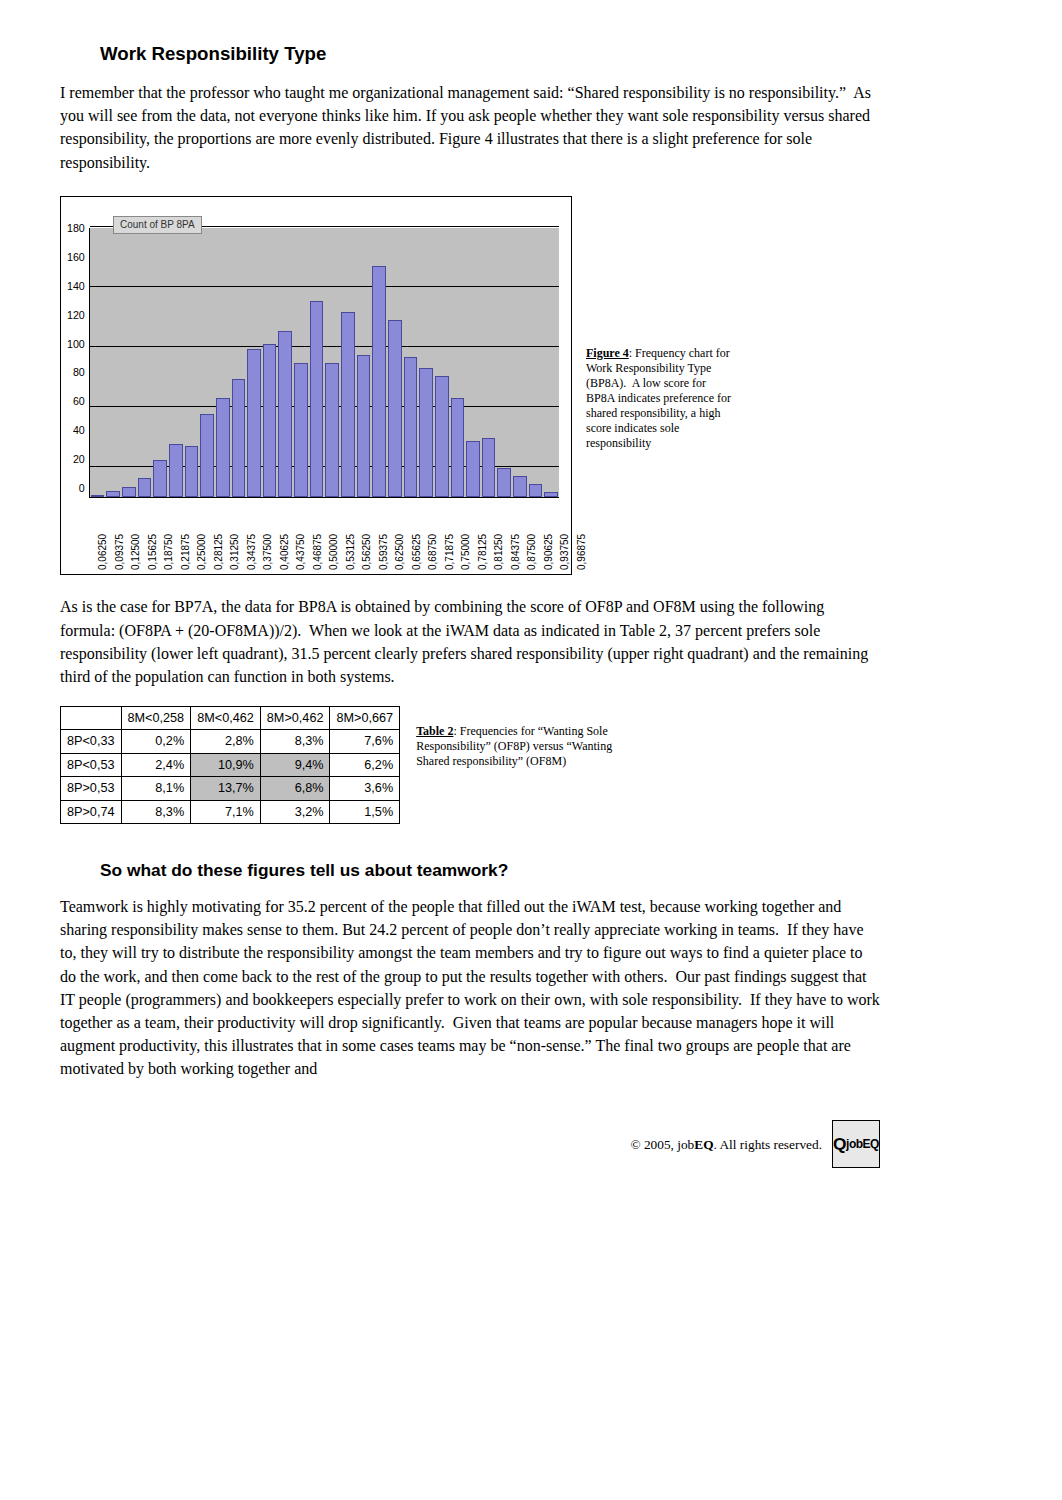Work Responsibility Type
I remember that the professor who taught me organizational management said: “Shared responsibility is no responsibility.” As you will see from the data, not everyone thinks like him. If you ask people whether they want sole responsibility versus shared responsibility, the proportions are more evenly distributed. Figure 4 illustrates that there is a slight preference for sole responsibility.
Count of BP 8PA
180 160 140 120 100 80 60 40 20 0
0,06250 0,09375 0,12500 0,15625 0,18750 0,21875 0,25000 0,28125 0,31250 0,34375 0,37500 0,40625 0,43750 0,46875 0,50000 0,53125 0,56250 0,59375 0,62500 0,65625 0,68750 0,71875 0,75000 0,78125 0,81250 0,84375 0,87500 0,90625 0,93750 0,96875
Figure 4: Frequency chart for Work Responsibility Type (BP8A). A low score for BP8A indicates preference for shared responsibility, a high score indicates sole responsibility
As is the case for BP7A, the data for BP8A is obtained by combining the score of OF8P and OF8M using the following formula: (OF8PA + (20-OF8MA))/2). When we look at the iWAM data as indicated in Table 2, 37 percent prefers sole responsibility (lower left quadrant), 31.5 percent clearly prefers shared responsibility (upper right quadrant) and the remaining third of the population can function in both systems.
| | 8M<0,258 | 8M<0,462 | 8M>0,462 | 8M>0,667 |
| --- | --- | --- | --- | --- |
| 8P<0,33 | 0,2% | 2,8% | 8,3% | 7,6% |
| 8P<0,53 | 2,4% | 10,9% | 9,4% | 6,2% |
| 8P>0,53 | 8,1% | 13,7% | 6,8% | 3,6% |
| 8P>0,74 | 8,3% | 7,1% | 3,2% | 1,5% |
Table 2: Frequencies for “Wanting Sole Responsibility” (OF8P) versus “Wanting Shared responsibility” (OF8M)
So what do these figures tell us about teamwork?
Teamwork is highly motivating for 35.2 percent of the people that filled out the iWAM test, because working together and sharing responsibility makes sense to them. But 24.2 percent of people don’t really appreciate working in teams. If they have to, they will try to distribute the responsibility amongst the team members and try to figure out ways to find a quieter place to do the work, and then come back to the rest of the group to put the results together with others. Our past findings suggest that IT people (programmers) and bookkeepers especially prefer to work on their own, with sole responsibility. If they have to work together as a team, their productivity will drop significantly. Given that teams are popular because managers hope it will augment productivity, this illustrates that in some cases teams may be “non-sense.” The final two groups are people that are motivated by both working together and
© 2005, jobEQ. All rights reserved.
QjobEQ